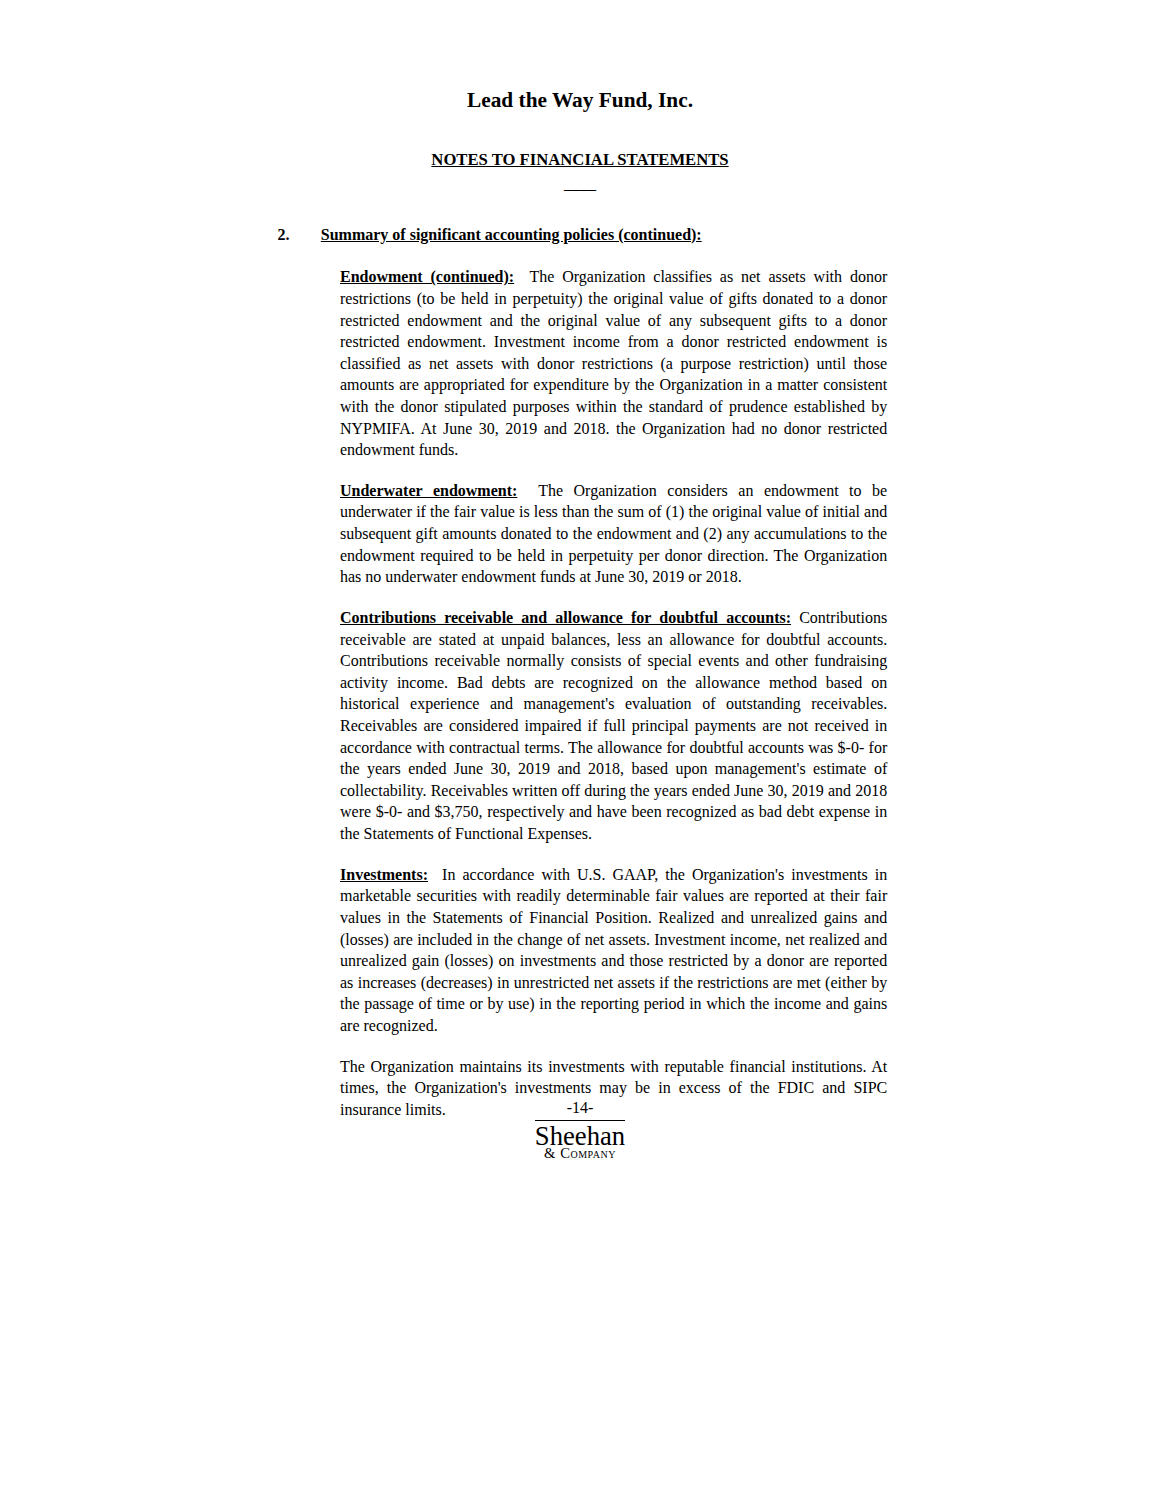Lead the Way Fund, Inc.
NOTES TO FINANCIAL STATEMENTS
____
2.
Summary of significant accounting policies (continued):
Endowment (continued): The Organization classifies as net assets with donor restrictions (to be held in perpetuity) the original value of gifts donated to a donor restricted endowment and the original value of any subsequent gifts to a donor restricted endowment. Investment income from a donor restricted endowment is classified as net assets with donor restrictions (a purpose restriction) until those amounts are appropriated for expenditure by the Organization in a matter consistent with the donor stipulated purposes within the standard of prudence established by NYPMIFA. At June 30, 2019 and 2018. the Organization had no donor restricted endowment funds.
Underwater endowment: The Organization considers an endowment to be underwater if the fair value is less than the sum of (1) the original value of initial and subsequent gift amounts donated to the endowment and (2) any accumulations to the endowment required to be held in perpetuity per donor direction. The Organization has no underwater endowment funds at June 30, 2019 or 2018.
Contributions receivable and allowance for doubtful accounts: Contributions receivable are stated at unpaid balances, less an allowance for doubtful accounts. Contributions receivable normally consists of special events and other fundraising activity income. Bad debts are recognized on the allowance method based on historical experience and management's evaluation of outstanding receivables. Receivables are considered impaired if full principal payments are not received in accordance with contractual terms. The allowance for doubtful accounts was $-0- for the years ended June 30, 2019 and 2018, based upon management's estimate of collectability. Receivables written off during the years ended June 30, 2019 and 2018 were $-0- and $3,750, respectively and have been recognized as bad debt expense in the Statements of Functional Expenses.
Investments: In accordance with U.S. GAAP, the Organization's investments in marketable securities with readily determinable fair values are reported at their fair values in the Statements of Financial Position. Realized and unrealized gains and (losses) are included in the change of net assets. Investment income, net realized and unrealized gain (losses) on investments and those restricted by a donor are reported as increases (decreases) in unrestricted net assets if the restrictions are met (either by the passage of time or by use) in the reporting period in which the income and gains are recognized.
The Organization maintains its investments with reputable financial institutions. At times, the Organization's investments may be in excess of the FDIC and SIPC insurance limits.
-14-
Sheehan& Company